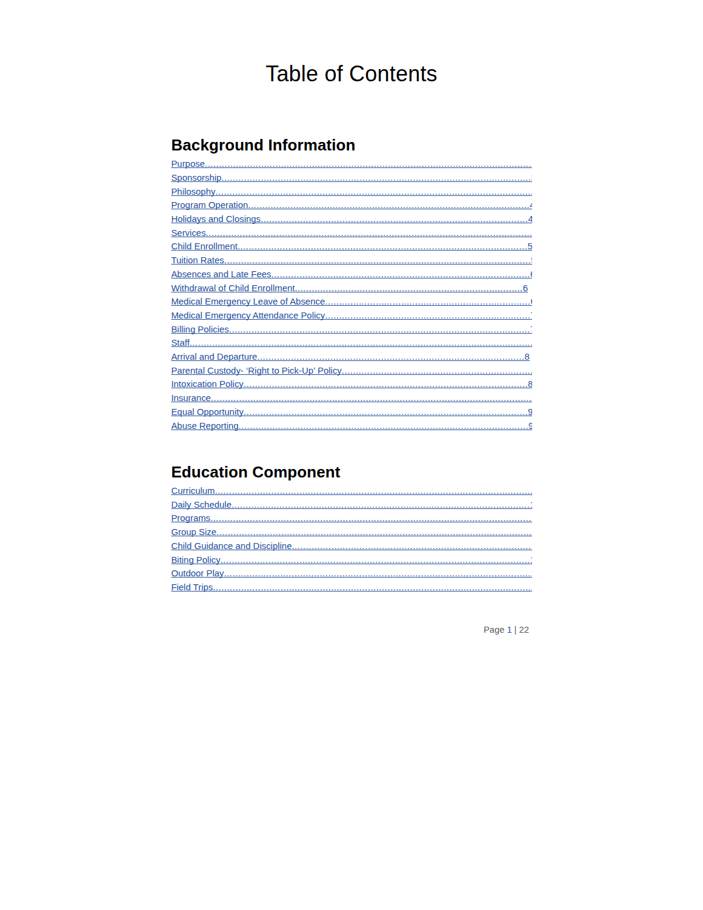Table of Contents
Background Information
Purpose......................................................................................................................... 3
Sponsorship.............................................................................................................. 3
Philosophy................................................................................................................. 3
Program Operation.................................................................................................... 4
Holidays and Closings............................................................................................... 4
Services....................................................................................................................... 4
Child Enrollment....................................................................................................... 5
Tuition Rates............................................................................................................. 5
Absences and Late Fees............................................................................................ 6
Withdrawal of Child Enrollment................................................................................. 6
Medical Emergency Leave of Absence......................................................................... 6
Medical Emergency Attendance Policy......................................................................... 7
Billing Policies........................................................................................................... 7
Staff.............................................................................................................................. 7
Arrival and Departure............................................................................................... 8
Parental Custody- ‘Right to Pick-Up’ Policy..................................................................... 8
Intoxication Policy..................................................................................................... 8
Insurance.................................................................................................................... 8
Equal Opportunity..................................................................................................... 9
Abuse Reporting....................................................................................................... 9
Education Component
Curriculum................................................................................................................. 10
Daily Schedule.......................................................................................................... 11
Programs.................................................................................................................... 11
Group Size................................................................................................................. 11
Child Guidance and Discipline..................................................................................... 12
Biting Policy.............................................................................................................. 12
Outdoor Play............................................................................................................. 13
Field Trips.................................................................................................................. 13
Page 1 | 22